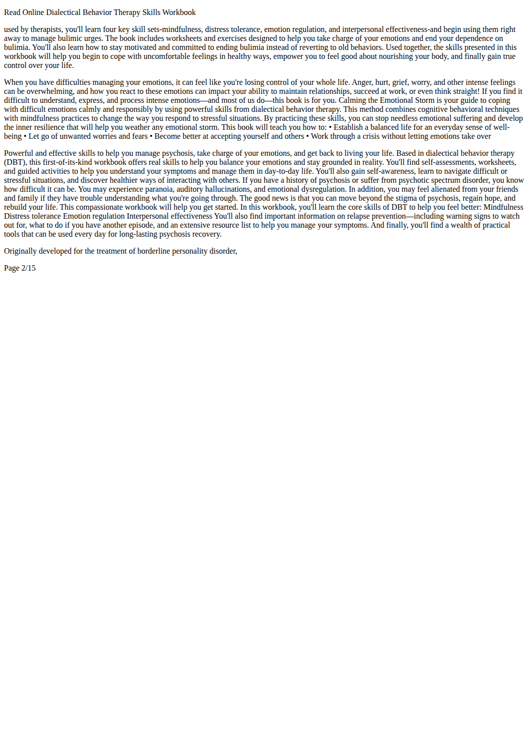Read Online Dialectical Behavior Therapy Skills Workbook
used by therapists, you'll learn four key skill sets-mindfulness, distress tolerance, emotion regulation, and interpersonal effectiveness-and begin using them right away to manage bulimic urges. The book includes worksheets and exercises designed to help you take charge of your emotions and end your dependence on bulimia. You'll also learn how to stay motivated and committed to ending bulimia instead of reverting to old behaviors. Used together, the skills presented in this workbook will help you begin to cope with uncomfortable feelings in healthy ways, empower you to feel good about nourishing your body, and finally gain true control over your life.
When you have difficulties managing your emotions, it can feel like you're losing control of your whole life. Anger, hurt, grief, worry, and other intense feelings can be overwhelming, and how you react to these emotions can impact your ability to maintain relationships, succeed at work, or even think straight! If you find it difficult to understand, express, and process intense emotions—and most of us do—this book is for you. Calming the Emotional Storm is your guide to coping with difficult emotions calmly and responsibly by using powerful skills from dialectical behavior therapy. This method combines cognitive behavioral techniques with mindfulness practices to change the way you respond to stressful situations. By practicing these skills, you can stop needless emotional suffering and develop the inner resilience that will help you weather any emotional storm. This book will teach you how to: • Establish a balanced life for an everyday sense of well-being • Let go of unwanted worries and fears • Become better at accepting yourself and others • Work through a crisis without letting emotions take over
Powerful and effective skills to help you manage psychosis, take charge of your emotions, and get back to living your life. Based in dialectical behavior therapy (DBT), this first-of-its-kind workbook offers real skills to help you balance your emotions and stay grounded in reality. You'll find self-assessments, worksheets, and guided activities to help you understand your symptoms and manage them in day-to-day life. You'll also gain self-awareness, learn to navigate difficult or stressful situations, and discover healthier ways of interacting with others. If you have a history of psychosis or suffer from psychotic spectrum disorder, you know how difficult it can be. You may experience paranoia, auditory hallucinations, and emotional dysregulation. In addition, you may feel alienated from your friends and family if they have trouble understanding what you're going through. The good news is that you can move beyond the stigma of psychosis, regain hope, and rebuild your life. This compassionate workbook will help you get started. In this workbook, you'll learn the core skills of DBT to help you feel better: Mindfulness Distress tolerance Emotion regulation Interpersonal effectiveness You'll also find important information on relapse prevention—including warning signs to watch out for, what to do if you have another episode, and an extensive resource list to help you manage your symptoms. And finally, you'll find a wealth of practical tools that can be used every day for long-lasting psychosis recovery.
Originally developed for the treatment of borderline personality disorder,
Page 2/15